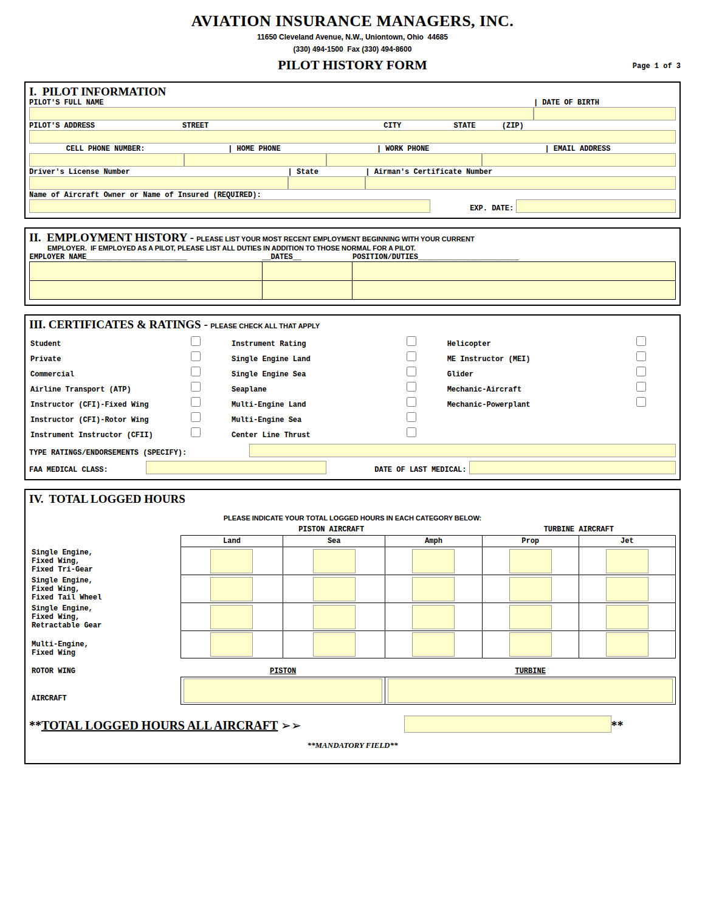AVIATION INSURANCE MANAGERS, INC.
11650 Cleveland Avenue, N.W., Uniontown, Ohio 44685
(330) 494-1500 Fax (330) 494-8600
PILOT HISTORY FORM
Page 1 of 3
I. PILOT INFORMATION
| PILOT'S FULL NAME | / DATE OF BIRTH |
| PILOT'S ADDRESS STREET CITY STATE (ZIP) |
| CELL PHONE NUMBER: | / HOME PHONE | / WORK PHONE | / EMAIL ADDRESS |
| Driver's License Number | / State | / Airman's Certificate Number |
| Name of Aircraft Owner or Name of Insured (REQUIRED): |
| | / EXP. DATE: / / |
II. EMPLOYMENT HISTORY - PLEASE LIST YOUR MOST RECENT EMPLOYMENT BEGINNING WITH YOUR CURRENT
EMPLOYER. IF EMPLOYED AS A PILOT, PLEASE LIST ALL DUTIES IN ADDITION TO THOSE NORMAL FOR A PILOT.
| EMPLOYER NAME_______________________ | __DATES__ | POSITION/DUTIES_______________________ |
III. CERTIFICATES & RATINGS - PLEASE CHECK ALL THAT APPLY
| Student | | Instrument Rating | | Helicopter | |
| Private | | Single Engine Land | | ME Instructor (MEI) | |
| Commercial | | Single Engine Sea | | Glider | |
| Airline Transport (ATP) | | Seaplane | | Mechanic-Aircraft | |
| Instructor (CFI)-Fixed Wing | | Multi-Engine Land | | Mechanic-Powerplant | |
| Instructor (CFI)-Rotor Wing | | Multi-Engine Sea | | | |
| Instrument Instructor (CFII) | | Center Line Thrust | | | |
| TYPE RATINGS/ENDORSEMENTS (SPECIFY): | |
| FAA MEDICAL CLASS: | | DATE OF LAST MEDICAL: | |
IV. TOTAL LOGGED HOURS
PLEASE INDICATE YOUR TOTAL LOGGED HOURS IN EACH CATEGORY BELOW:
| | PISTON AIRCRAFT | TURBINE AIRCRAFT |
| | Land | Sea | Amph | Prop | Jet |
| Single Engine, Fixed Wing, Fixed Tri-Gear | | | | | |
| Single Engine, Fixed Wing, Fixed Tail Wheel | | | | | |
| Single Engine, Fixed Wing, Retractable Gear | | | | | |
| Multi-Engine, Fixed Wing | | | | | |
| ROTOR WING | PISTON | TURBINE |
| AIRCRAFT | | |
| ** TOTAL LOGGED HOURS ALL AIRCRAFT ➢➢ | | ** |
**MANDATORY FIELD**